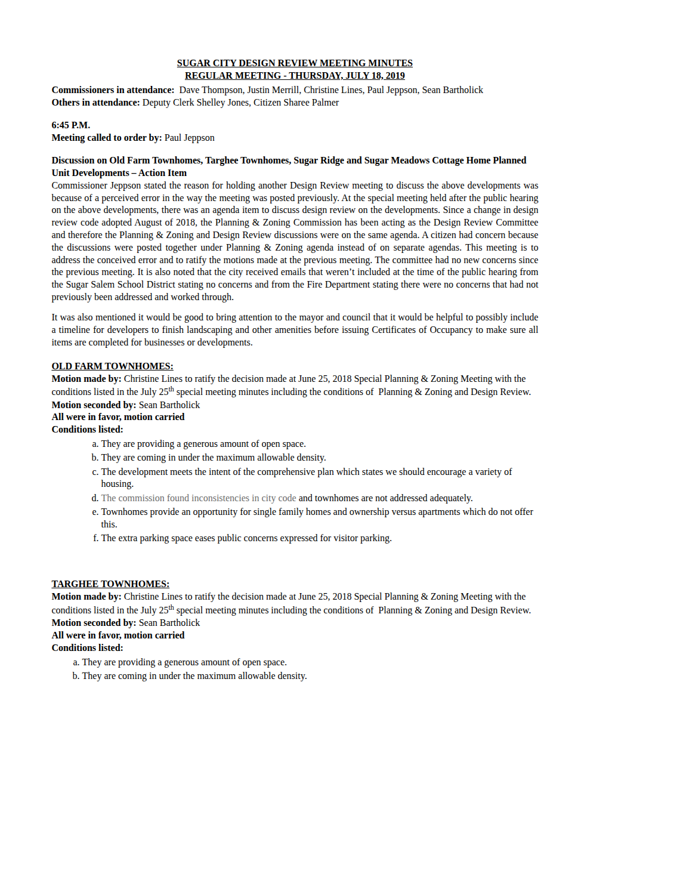SUGAR CITY DESIGN REVIEW MEETING MINUTES
REGULAR MEETING - THURSDAY, JULY 18, 2019
Commissioners in attendance: Dave Thompson, Justin Merrill, Christine Lines, Paul Jeppson, Sean Bartholick
Others in attendance: Deputy Clerk Shelley Jones, Citizen Sharee Palmer
6:45 P.M.
Meeting called to order by: Paul Jeppson
Discussion on Old Farm Townhomes, Targhee Townhomes, Sugar Ridge and Sugar Meadows Cottage Home Planned Unit Developments – Action Item
Commissioner Jeppson stated the reason for holding another Design Review meeting to discuss the above developments was because of a perceived error in the way the meeting was posted previously. At the special meeting held after the public hearing on the above developments, there was an agenda item to discuss design review on the developments. Since a change in design review code adopted August of 2018, the Planning & Zoning Commission has been acting as the Design Review Committee and therefore the Planning & Zoning and Design Review discussions were on the same agenda. A citizen had concern because the discussions were posted together under Planning & Zoning agenda instead of on separate agendas. This meeting is to address the conceived error and to ratify the motions made at the previous meeting. The committee had no new concerns since the previous meeting. It is also noted that the city received emails that weren’t included at the time of the public hearing from the Sugar Salem School District stating no concerns and from the Fire Department stating there were no concerns that had not previously been addressed and worked through.
It was also mentioned it would be good to bring attention to the mayor and council that it would be helpful to possibly include a timeline for developers to finish landscaping and other amenities before issuing Certificates of Occupancy to make sure all items are completed for businesses or developments.
OLD FARM TOWNHOMES:
Motion made by: Christine Lines to ratify the decision made at June 25, 2018 Special Planning & Zoning Meeting with the conditions listed in the July 25th special meeting minutes including the conditions of Planning & Zoning and Design Review.
Motion seconded by: Sean Bartholick
All were in favor, motion carried
Conditions listed:
They are providing a generous amount of open space.
They are coming in under the maximum allowable density.
The development meets the intent of the comprehensive plan which states we should encourage a variety of housing.
The commission found inconsistencies in city code and townhomes are not addressed adequately.
Townhomes provide an opportunity for single family homes and ownership versus apartments which do not offer this.
The extra parking space eases public concerns expressed for visitor parking.
TARGHEE TOWNHOMES:
Motion made by: Christine Lines to ratify the decision made at June 25, 2018 Special Planning & Zoning Meeting with the conditions listed in the July 25th special meeting minutes including the conditions of Planning & Zoning and Design Review.
Motion seconded by: Sean Bartholick
All were in favor, motion carried
Conditions listed:
They are providing a generous amount of open space.
They are coming in under the maximum allowable density.